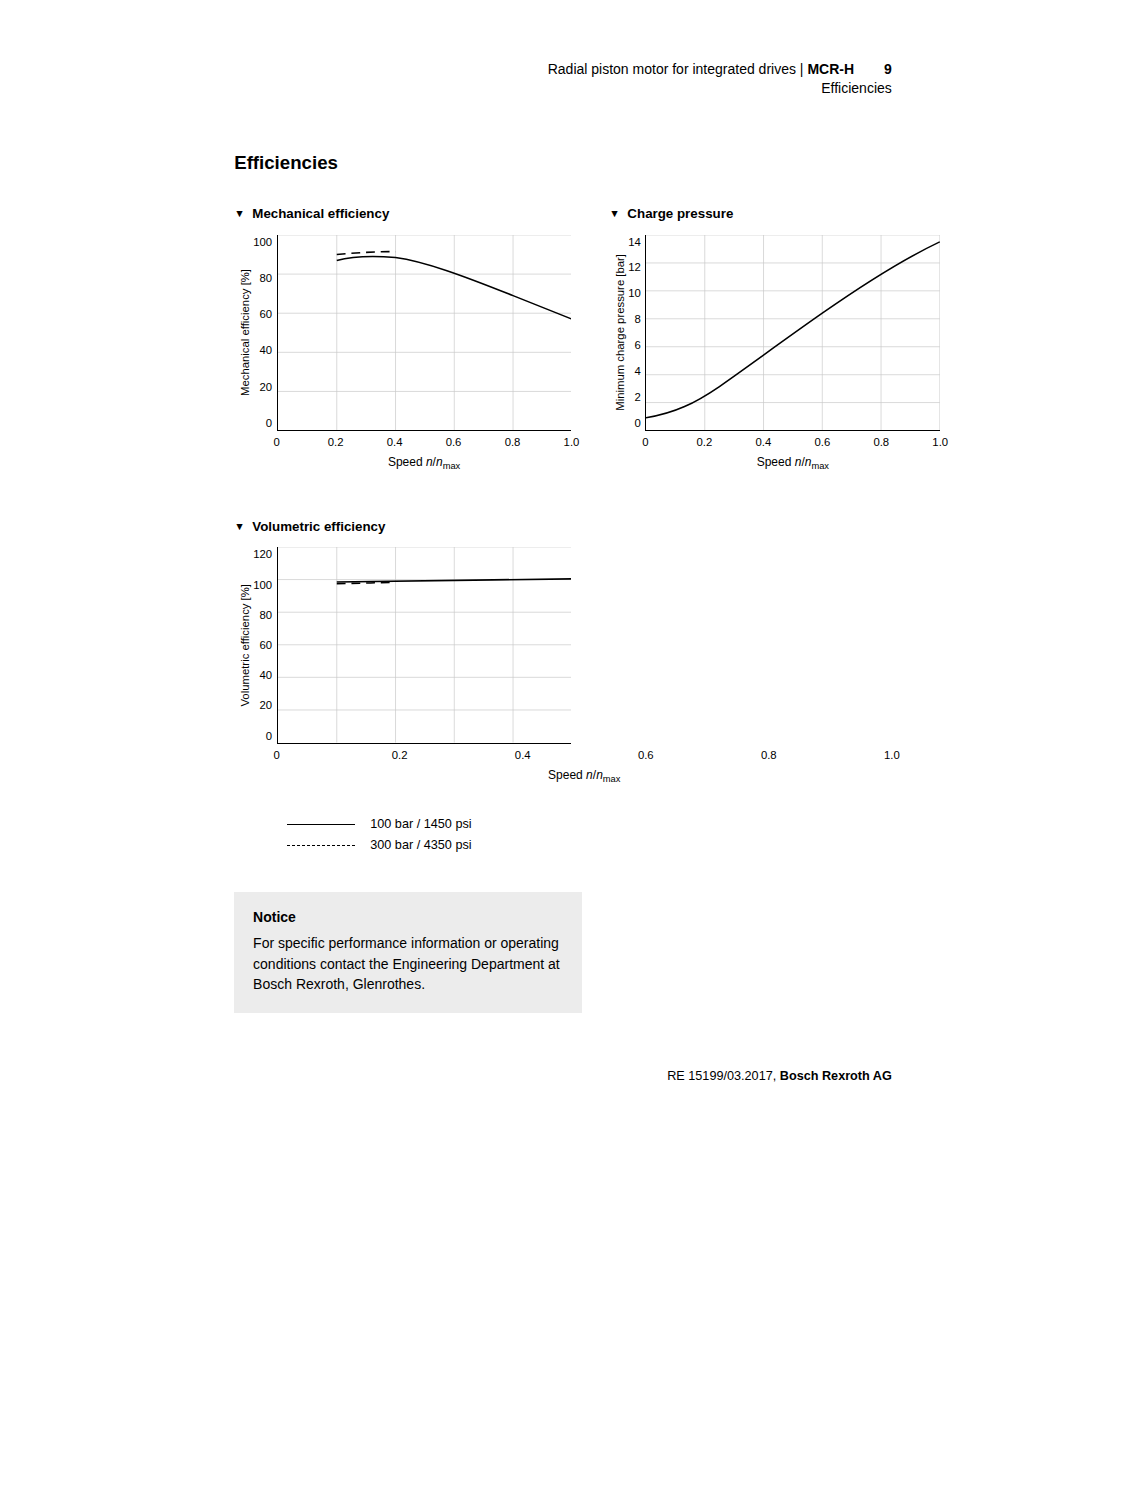Radial piston motor for integrated drives | MCR-H 9
Efficiencies
Efficiencies
▼Mechanical efficiency
Mechanical efficiency [%]
100806040200
0 0.2 0.4 0.6 0.8 1.0
Speed n/nmax
▼Charge pressure
Minimum charge pressure [bar]
14121086420
0 0.2 0.4 0.6 0.8 1.0
Speed n/nmax
▼Volumetric efficiency
Volumetric efficiency [%]
120100806040200
0 0.2 0.4 0.6 0.8 1.0
Speed n/nmax
100 bar / 1450 psi
300 bar / 4350 psi
Notice
For specific performance information or operating conditions contact the Engineering Department at Bosch Rexroth, Glenrothes.
RE 15199/03.2017, Bosch Rexroth AG